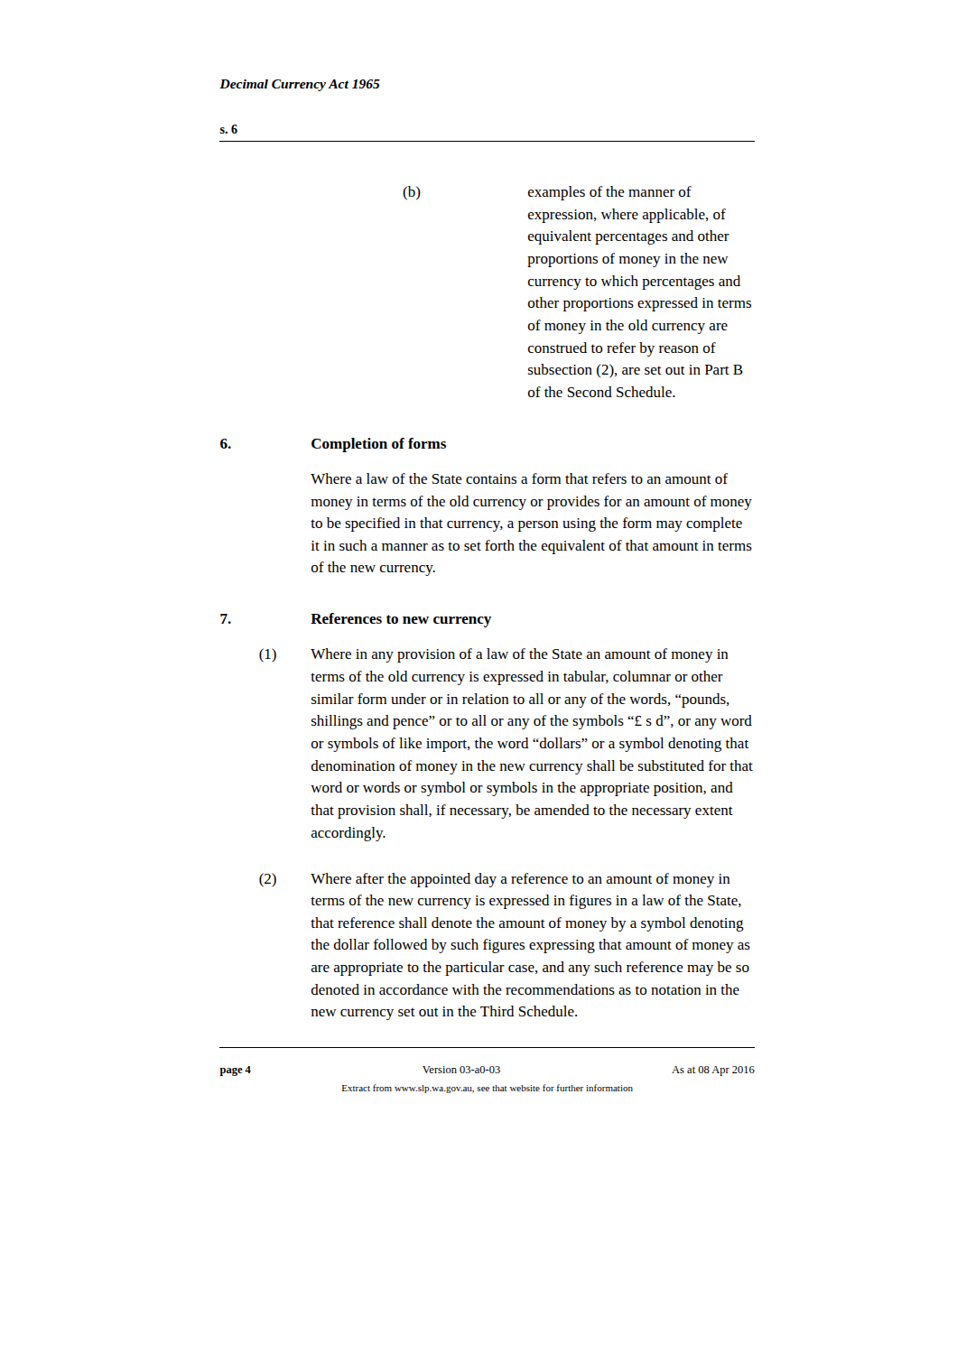Decimal Currency Act 1965
s. 6
(b) examples of the manner of expression, where applicable, of equivalent percentages and other proportions of money in the new currency to which percentages and other proportions expressed in terms of money in the old currency are construed to refer by reason of subsection (2), are set out in Part B of the Second Schedule.
6.
Completion of forms
Where a law of the State contains a form that refers to an amount of money in terms of the old currency or provides for an amount of money to be specified in that currency, a person using the form may complete it in such a manner as to set forth the equivalent of that amount in terms of the new currency.
7.
References to new currency
(1)
Where in any provision of a law of the State an amount of money in terms of the old currency is expressed in tabular, columnar or other similar form under or in relation to all or any of the words, “pounds, shillings and pence” or to all or any of the symbols “£ s d”, or any word or symbols of like import, the word “dollars” or a symbol denoting that denomination of money in the new currency shall be substituted for that word or words or symbol or symbols in the appropriate position, and that provision shall, if necessary, be amended to the necessary extent accordingly.
(2)
Where after the appointed day a reference to an amount of money in terms of the new currency is expressed in figures in a law of the State, that reference shall denote the amount of money by a symbol denoting the dollar followed by such figures expressing that amount of money as are appropriate to the particular case, and any such reference may be so denoted in accordance with the recommendations as to notation in the new currency set out in the Third Schedule.
page 4
Version 03-a0-03
As at 08 Apr 2016
Extract from www.slp.wa.gov.au, see that website for further information